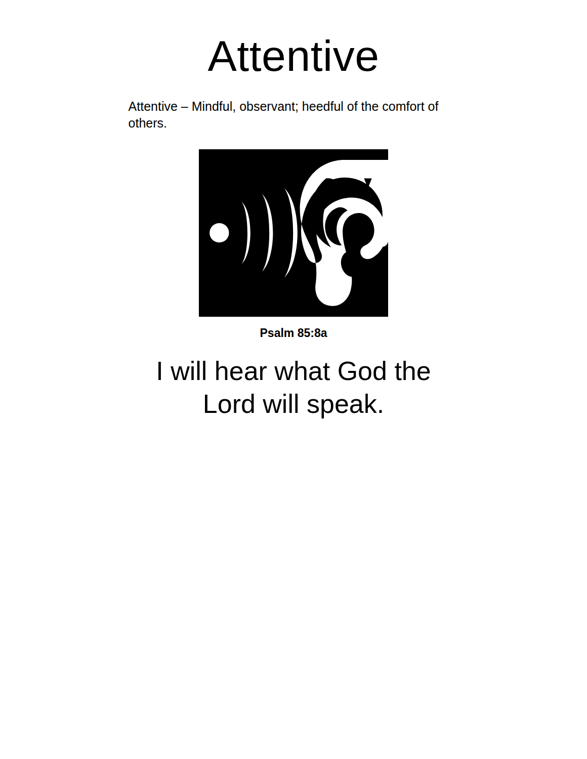Attentive
Attentive – Mindful, observant; heedful of the comfort of others.
Psalm 85:8a
I will hear what God the Lord will speak.